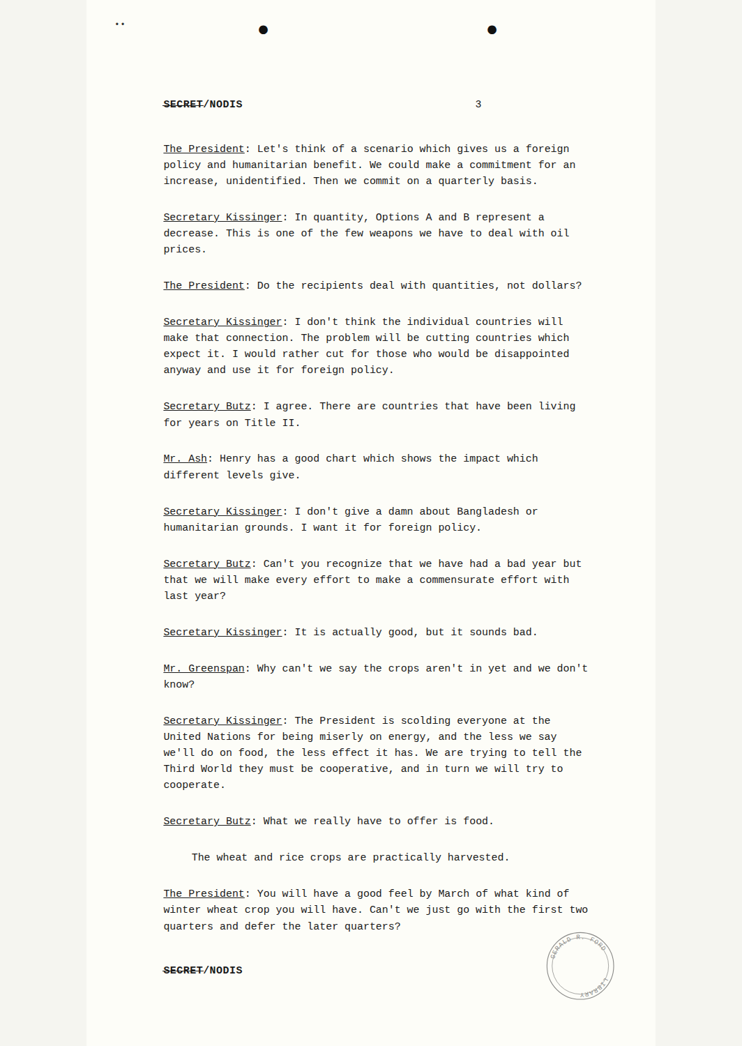••
●●
SECRET/NODIS 3
The President: Let's think of a scenario which gives us a foreign policy and humanitarian benefit. We could make a commitment for an increase, unidentified. Then we commit on a quarterly basis.
Secretary Kissinger: In quantity, Options A and B represent a decrease. This is one of the few weapons we have to deal with oil prices.
The President: Do the recipients deal with quantities, not dollars?
Secretary Kissinger: I don't think the individual countries will make that connection. The problem will be cutting countries which expect it. I would rather cut for those who would be disappointed anyway and use it for foreign policy.
Secretary Butz: I agree. There are countries that have been living for years on Title II.
Mr. Ash: Henry has a good chart which shows the impact which different levels give.
Secretary Kissinger: I don't give a damn about Bangladesh or humanitarian grounds. I want it for foreign policy.
Secretary Butz: Can't you recognize that we have had a bad year but that we will make every effort to make a commensurate effort with last year?
Secretary Kissinger: It is actually good, but it sounds bad.
Mr. Greenspan: Why can't we say the crops aren't in yet and we don't know?
Secretary Kissinger: The President is scolding everyone at the United Nations for being miserly on energy, and the less we say we'll do on food, the less effect it has. We are trying to tell the Third World they must be cooperative, and in turn we will try to cooperate.
Secretary Butz: What we really have to offer is food.
The wheat and rice crops are practically harvested.
The President: You will have a good feel by March of what kind of winter wheat crop you will have. Can't we just go with the first two quarters and defer the later quarters?
SECRET/NODIS
GERALD R. FORD LIBRARY